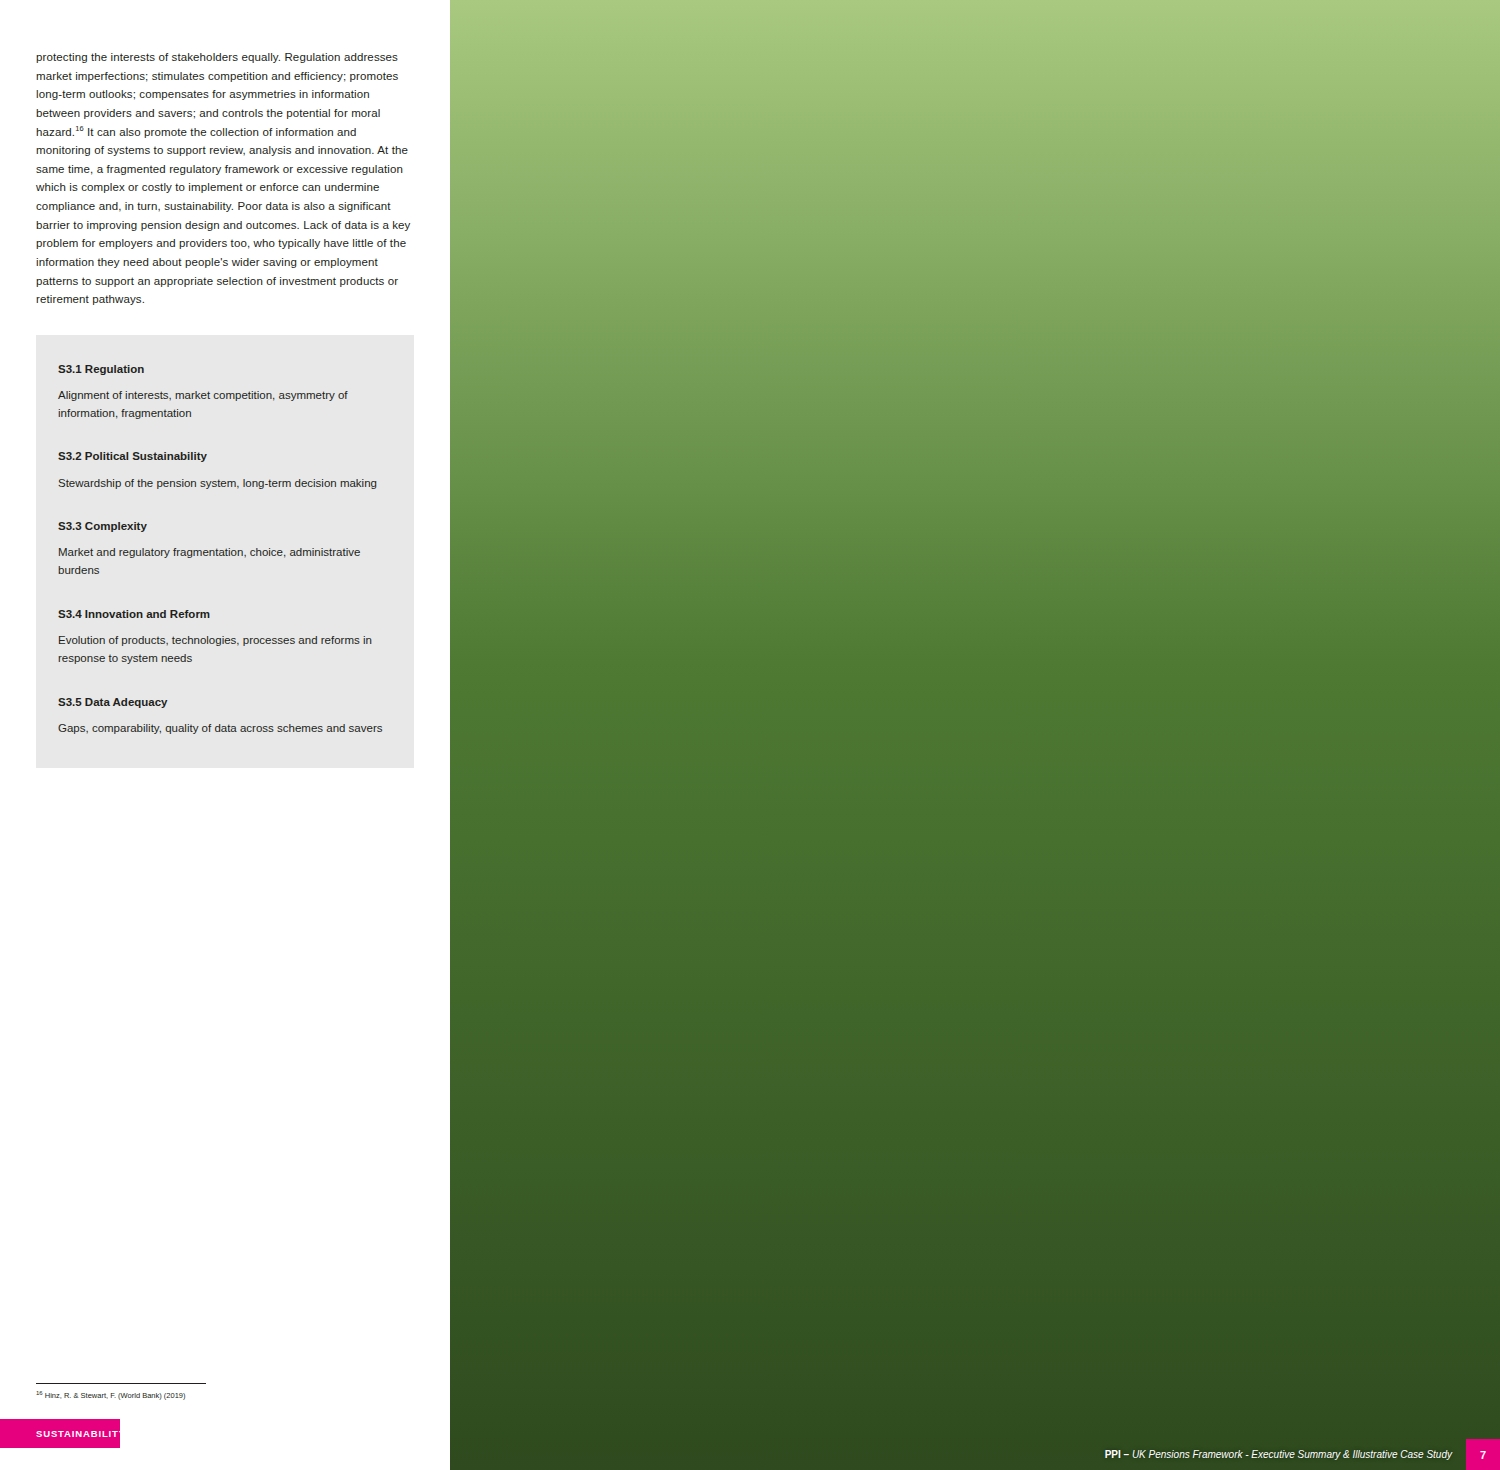protecting the interests of stakeholders equally. Regulation addresses market imperfections; stimulates competition and efficiency; promotes long-term outlooks; compensates for asymmetries in information between providers and savers; and controls the potential for moral hazard.16 It can also promote the collection of information and monitoring of systems to support review, analysis and innovation. At the same time, a fragmented regulatory framework or excessive regulation which is complex or costly to implement or enforce can undermine compliance and, in turn, sustainability. Poor data is also a significant barrier to improving pension design and outcomes. Lack of data is a key problem for employers and providers too, who typically have little of the information they need about people's wider saving or employment patterns to support an appropriate selection of investment products or retirement pathways.
S3.1 Regulation
Alignment of interests, market competition, asymmetry of information, fragmentation
S3.2 Political Sustainability
Stewardship of the pension system, long-term decision making
S3.3 Complexity
Market and regulatory fragmentation, choice, administrative burdens
S3.4 Innovation and Reform
Evolution of products, technologies, processes and reforms in response to system needs
S3.5 Data Adequacy
Gaps, comparability, quality of data across schemes and savers
16 Hinz, R. & Stewart, F. (World Bank) (2019)
SUSTAINABILITY
PPI – UK Pensions Framework - Executive Summary & Illustrative Case Study
7